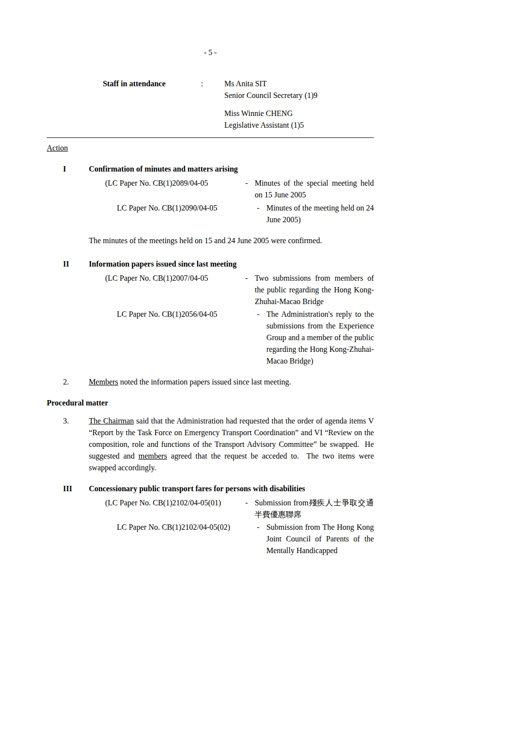- 5 -
Staff in attendance
:
Ms Anita SIT
Senior Council Secretary (1)9
Miss Winnie CHENG
Legislative Assistant (1)5
Action
I
Confirmation of minutes and matters arising
(LC Paper No. CB(1)2089/04-05
-
Minutes of the special meeting held on 15 June 2005
LC Paper No. CB(1)2090/04-05
-
Minutes of the meeting held on 24 June 2005)
The minutes of the meetings held on 15 and 24 June 2005 were confirmed.
II
Information papers issued since last meeting
(LC Paper No. CB(1)2007/04-05
-
Two submissions from members of the public regarding the Hong Kong-Zhuhai-Macao Bridge
LC Paper No. CB(1)2056/04-05
-
The Administration's reply to the submissions from the Experience Group and a member of the public regarding the Hong Kong-Zhuhai-Macao Bridge)
2.
Members noted the information papers issued since last meeting.
Procedural matter
3.
The Chairman said that the Administration had requested that the order of agenda items V “Report by the Task Force on Emergency Transport Coordination” and VI “Review on the composition, role and functions of the Transport Advisory Committee” be swapped. He suggested and members agreed that the request be acceded to. The two items were swapped accordingly.
III
Concessionary public transport fares for persons with disabilities
(LC Paper No. CB(1)2102/04-05(01)
-
Submission from殘疾人士爭取交通半費優惠聯席
LC Paper No. CB(1)2102/04-05(02)
-
Submission from The Hong Kong Joint Council of Parents of the Mentally Handicapped